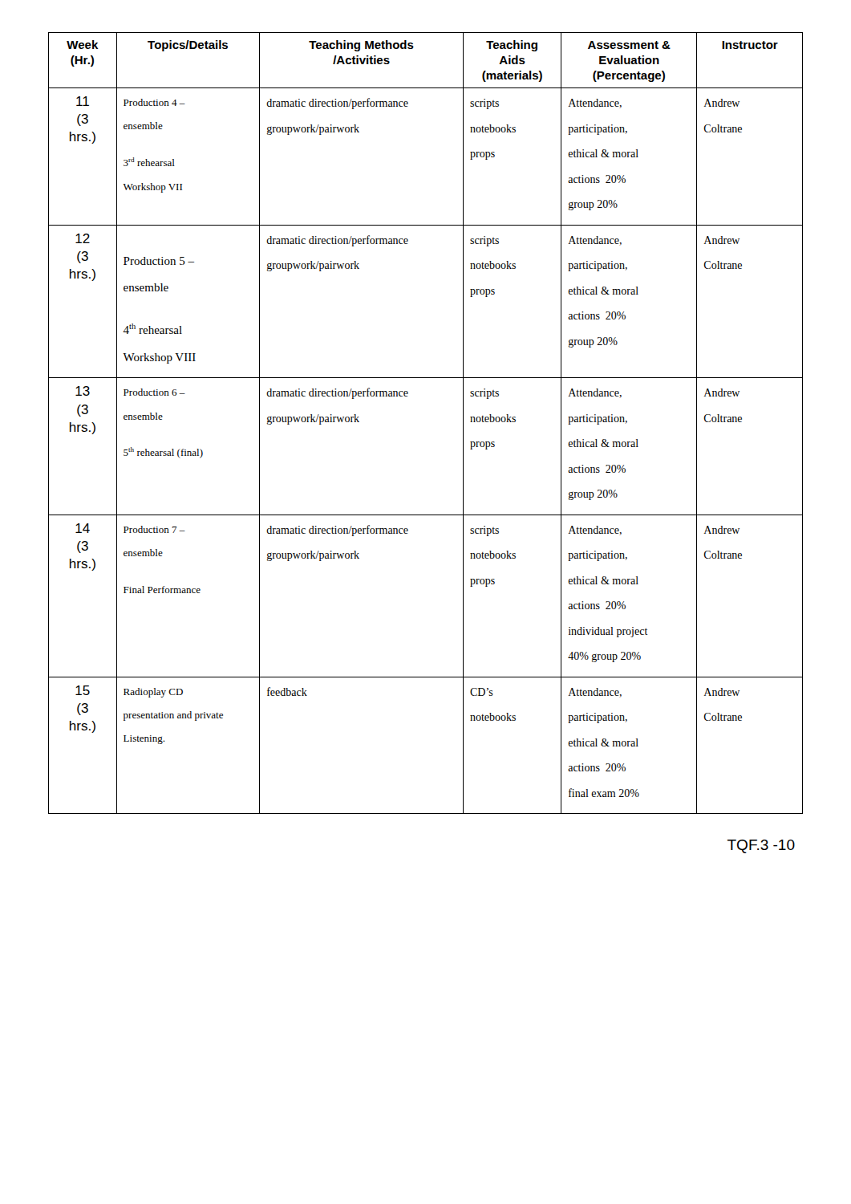| Week (Hr.) | Topics/Details | Teaching Methods /Activities | Teaching Aids (materials) | Assessment & Evaluation (Percentage) | Instructor |
| --- | --- | --- | --- | --- | --- |
| 11 (3 hrs.) | Production 4 – ensemble 3 rd rehearsal Workshop VII | dramatic direction/performance groupwork/pairwork | scripts notebooks props | Attendance, participation, ethical & moral actions 20% group 20% | Andrew Coltrane |
| 12 (3 hrs.) | Production 5 – ensemble 4 th rehearsal Workshop VIII | dramatic direction/performance groupwork/pairwork | scripts notebooks props | Attendance, participation, ethical & moral actions 20% group 20% | Andrew Coltrane |
| 13 (3 hrs.) | Production 6 – ensemble 5 th rehearsal (final) | dramatic direction/performance groupwork/pairwork | scripts notebooks props | Attendance, participation, ethical & moral actions 20% group 20% | Andrew Coltrane |
| 14 (3 hrs.) | Production 7 – ensemble Final Performance | dramatic direction/performance groupwork/pairwork | scripts notebooks props | Attendance, participation, ethical & moral actions 20% individual project 40% group 20% | Andrew Coltrane |
| 15 (3 hrs.) | Radioplay CD presentation and private Listening. | feedback | CD’s notebooks | Attendance, participation, ethical & moral actions 20% final exam 20% | Andrew Coltrane |
TQF.3 -10